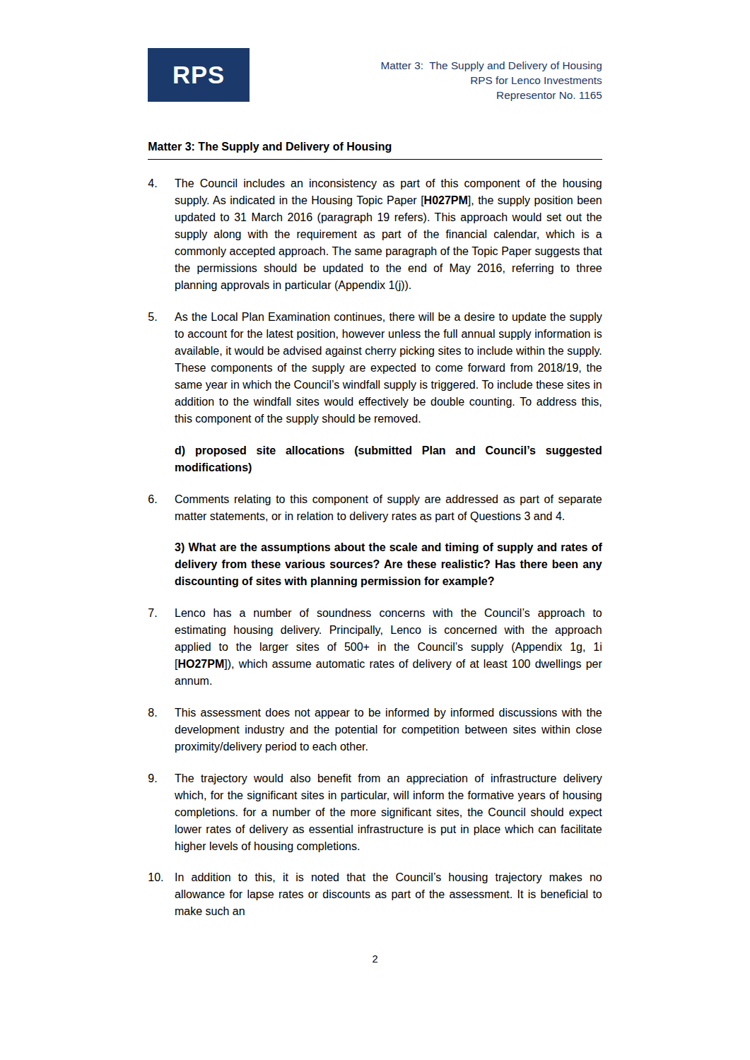RPS
Matter 3: The Supply and Delivery of Housing
RPS for Lenco Investments
Representor No. 1165
Matter 3: The Supply and Delivery of Housing
4. The Council includes an inconsistency as part of this component of the housing supply. As indicated in the Housing Topic Paper [H027PM], the supply position been updated to 31 March 2016 (paragraph 19 refers). This approach would set out the supply along with the requirement as part of the financial calendar, which is a commonly accepted approach. The same paragraph of the Topic Paper suggests that the permissions should be updated to the end of May 2016, referring to three planning approvals in particular (Appendix 1(j)).
5. As the Local Plan Examination continues, there will be a desire to update the supply to account for the latest position, however unless the full annual supply information is available, it would be advised against cherry picking sites to include within the supply. These components of the supply are expected to come forward from 2018/19, the same year in which the Council’s windfall supply is triggered. To include these sites in addition to the windfall sites would effectively be double counting. To address this, this component of the supply should be removed.
d) proposed site allocations (submitted Plan and Council’s suggested modifications)
6. Comments relating to this component of supply are addressed as part of separate matter statements, or in relation to delivery rates as part of Questions 3 and 4.
3) What are the assumptions about the scale and timing of supply and rates of delivery from these various sources? Are these realistic? Has there been any discounting of sites with planning permission for example?
7. Lenco has a number of soundness concerns with the Council’s approach to estimating housing delivery. Principally, Lenco is concerned with the approach applied to the larger sites of 500+ in the Council’s supply (Appendix 1g, 1i [HO27PM]), which assume automatic rates of delivery of at least 100 dwellings per annum.
8. This assessment does not appear to be informed by informed discussions with the development industry and the potential for competition between sites within close proximity/delivery period to each other.
9. The trajectory would also benefit from an appreciation of infrastructure delivery which, for the significant sites in particular, will inform the formative years of housing completions. for a number of the more significant sites, the Council should expect lower rates of delivery as essential infrastructure is put in place which can facilitate higher levels of housing completions.
10. In addition to this, it is noted that the Council’s housing trajectory makes no allowance for lapse rates or discounts as part of the assessment. It is beneficial to make such an
2